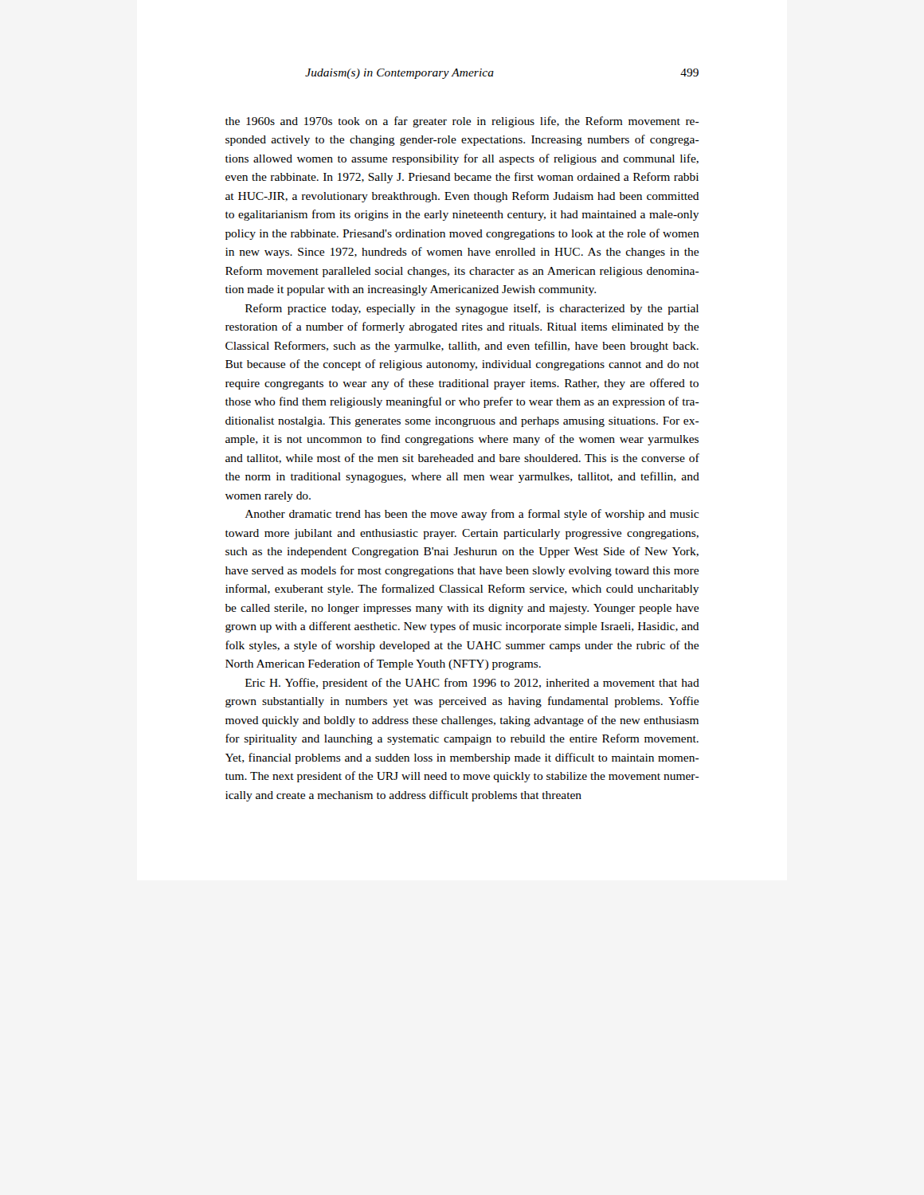Judaism(s) in Contemporary America 499
the 1960s and 1970s took on a far greater role in religious life, the Reform movement responded actively to the changing gender-role expectations. Increasing numbers of congregations allowed women to assume responsibility for all aspects of religious and communal life, even the rabbinate. In 1972, Sally J. Priesand became the first woman ordained a Reform rabbi at HUC-JIR, a revolutionary breakthrough. Even though Reform Judaism had been committed to egalitarianism from its origins in the early nineteenth century, it had maintained a male-only policy in the rabbinate. Priesand's ordination moved congregations to look at the role of women in new ways. Since 1972, hundreds of women have enrolled in HUC. As the changes in the Reform movement paralleled social changes, its character as an American religious denomination made it popular with an increasingly Americanized Jewish community.
Reform practice today, especially in the synagogue itself, is characterized by the partial restoration of a number of formerly abrogated rites and rituals. Ritual items eliminated by the Classical Reformers, such as the yarmulke, tallith, and even tefillin, have been brought back. But because of the concept of religious autonomy, individual congregations cannot and do not require congregants to wear any of these traditional prayer items. Rather, they are offered to those who find them religiously meaningful or who prefer to wear them as an expression of traditionalist nostalgia. This generates some incongruous and perhaps amusing situations. For example, it is not uncommon to find congregations where many of the women wear yarmulkes and tallitot, while most of the men sit bareheaded and bare shouldered. This is the converse of the norm in traditional synagogues, where all men wear yarmulkes, tallitot, and tefillin, and women rarely do.
Another dramatic trend has been the move away from a formal style of worship and music toward more jubilant and enthusiastic prayer. Certain particularly progressive congregations, such as the independent Congregation B'nai Jeshurun on the Upper West Side of New York, have served as models for most congregations that have been slowly evolving toward this more informal, exuberant style. The formalized Classical Reform service, which could uncharitably be called sterile, no longer impresses many with its dignity and majesty. Younger people have grown up with a different aesthetic. New types of music incorporate simple Israeli, Hasidic, and folk styles, a style of worship developed at the UAHC summer camps under the rubric of the North American Federation of Temple Youth (NFTY) programs.
Eric H. Yoffie, president of the UAHC from 1996 to 2012, inherited a movement that had grown substantially in numbers yet was perceived as having fundamental problems. Yoffie moved quickly and boldly to address these challenges, taking advantage of the new enthusiasm for spirituality and launching a systematic campaign to rebuild the entire Reform movement. Yet, financial problems and a sudden loss in membership made it difficult to maintain momentum. The next president of the URJ will need to move quickly to stabilize the movement numerically and create a mechanism to address difficult problems that threaten